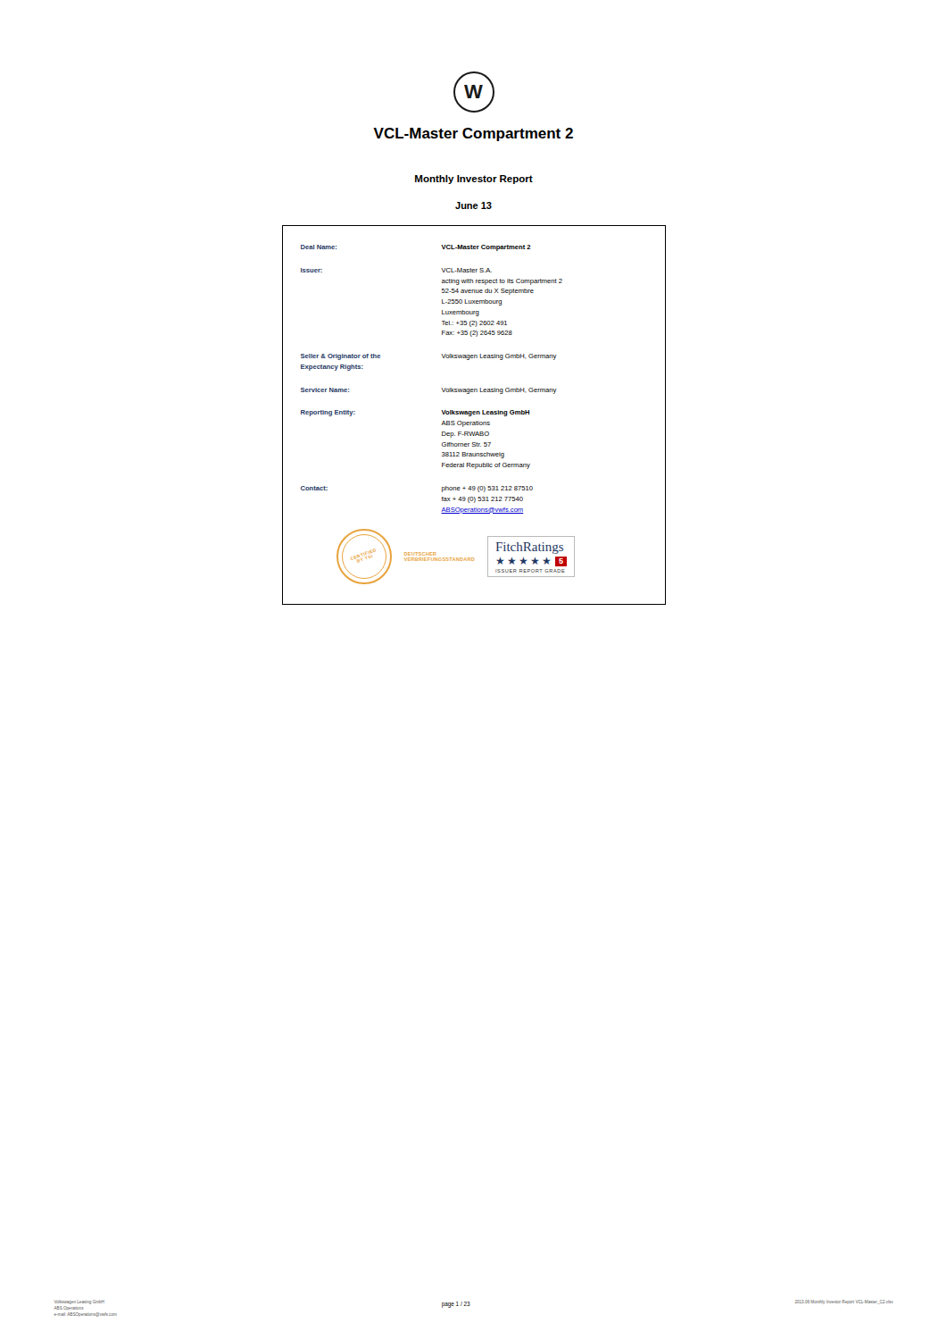VCL-Master Compartment 2
Monthly Investor Report
June 13
| Deal Name: | VCL-Master Compartment 2 |
| Issuer: | VCL-Master S.A. acting with respect to its Compartment 2 52-54 avenue du X Septembre L-2550 Luxembourg Luxembourg Tel.: +35 (2) 2602 491 Fax: +35 (2) 2645 9628 |
| Seller & Originator of the Expectancy Rights: | Volkswagen Leasing GmbH, Germany |
| Servicer Name: | Volkswagen Leasing GmbH, Germany |
| Reporting Entity: | Volkswagen Leasing GmbH ABS Operations Dep. F-RWABO Gifhorner Str. 57 38112 Braunschweig Federal Republic of Germany |
| Contact: | phone + 49 (0) 531 212 87510 fax + 49 (0) 531 212 77540 ABSOperations@vwfs.com |
CERTIFIED
BY TSI
DEUTSCHER
VERBRIEFUNGSSTANDARD
FitchRatings
★★★★★5
ISSUER REPORT GRADE
Volkswagen Leasing GmbH
ABS Operations
e-mail: ABSOperations@vwfs.com
2013.06 Monthly Investor Report VCL-Master_C2.xlsx
page 1 / 23